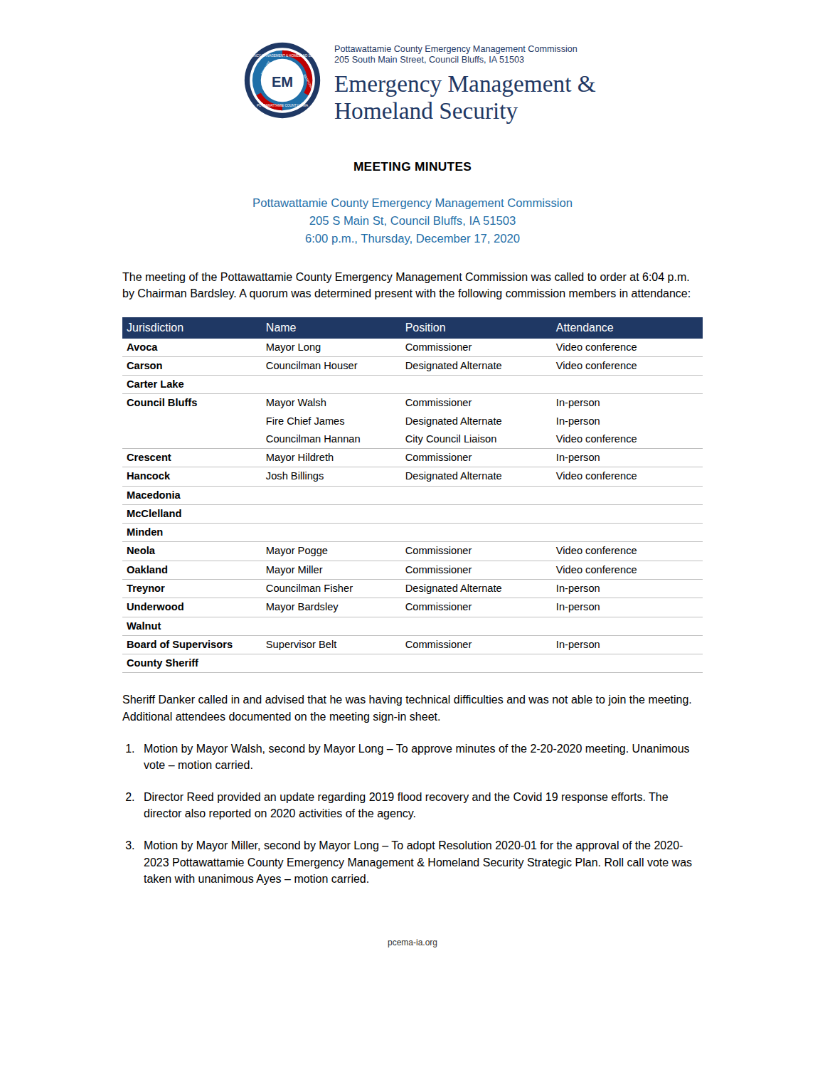EM EMERGENCY MANAGEMENT & HOMELAND SECURITY POTTAWATTAMIE COUNTY IOWA PREPARE RESPOND RECOVER
Pottawattamie County Emergency Management Commission
205 South Main Street, Council Bluffs, IA 51503
Emergency Management &
Homeland Security
MEETING MINUTES
Pottawattamie County Emergency Management Commission
205 S Main St, Council Bluffs, IA 51503
6:00 p.m., Thursday, December 17, 2020
The meeting of the Pottawattamie County Emergency Management Commission was called to order at 6:04 p.m. by Chairman Bardsley. A quorum was determined present with the following commission members in attendance:
| Jurisdiction | Name | Position | Attendance |
| --- | --- | --- | --- |
| Avoca | Mayor Long | Commissioner | Video conference |
| Carson | Councilman Houser | Designated Alternate | Video conference |
| Carter Lake | | | |
| Council Bluffs | Mayor Walsh | Commissioner | In-person |
| Fire Chief James | Designated Alternate | In-person |
| Councilman Hannan | City Council Liaison | Video conference |
| Crescent | Mayor Hildreth | Commissioner | In-person |
| Hancock | Josh Billings | Designated Alternate | Video conference |
| Macedonia | | | |
| McClelland | | | |
| Minden | | | |
| Neola | Mayor Pogge | Commissioner | Video conference |
| Oakland | Mayor Miller | Commissioner | Video conference |
| Treynor | Councilman Fisher | Designated Alternate | In-person |
| Underwood | Mayor Bardsley | Commissioner | In-person |
| Walnut | | | |
| Board of Supervisors | Supervisor Belt | Commissioner | In-person |
| County Sheriff | | | |
Sheriff Danker called in and advised that he was having technical difficulties and was not able to join the meeting. Additional attendees documented on the meeting sign-in sheet.
Motion by Mayor Walsh, second by Mayor Long – To approve minutes of the 2-20-2020 meeting. Unanimous vote – motion carried.
Director Reed provided an update regarding 2019 flood recovery and the Covid 19 response efforts. The director also reported on 2020 activities of the agency.
Motion by Mayor Miller, second by Mayor Long – To adopt Resolution 2020-01 for the approval of the 2020-2023 Pottawattamie County Emergency Management & Homeland Security Strategic Plan. Roll call vote was taken with unanimous Ayes – motion carried.
pcema-ia.org